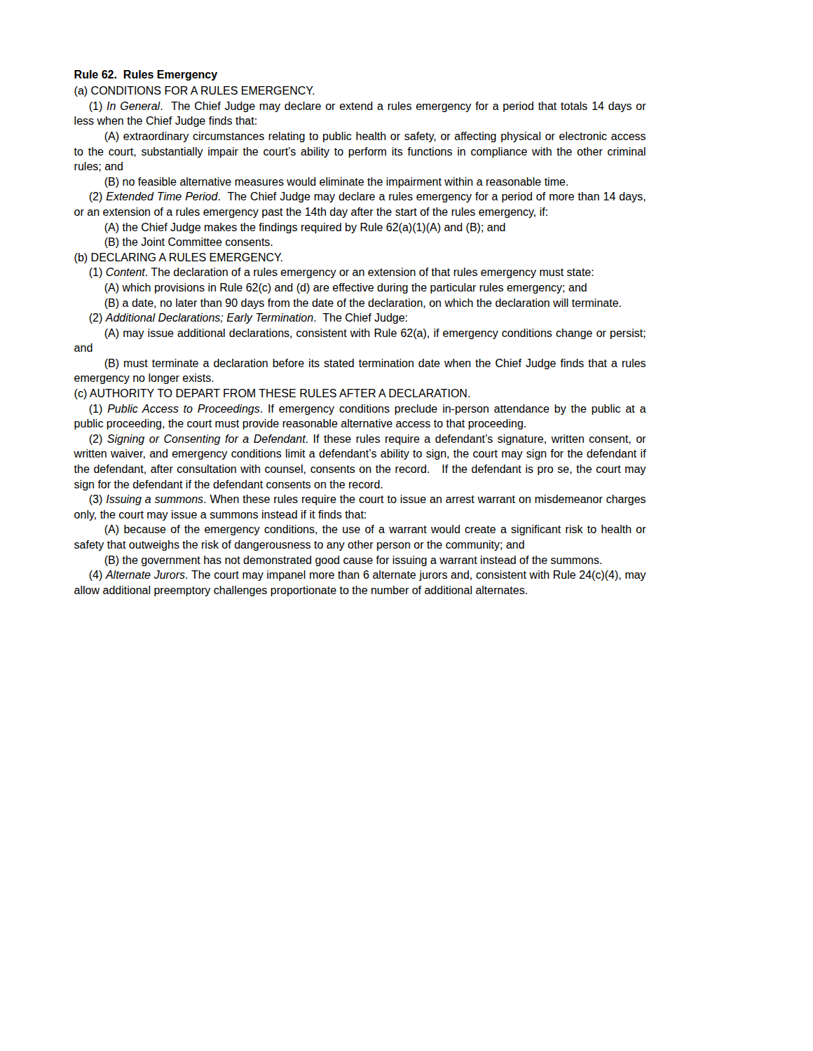Rule 62. Rules Emergency
(a) CONDITIONS FOR A RULES EMERGENCY.
(1) In General. The Chief Judge may declare or extend a rules emergency for a period that totals 14 days or less when the Chief Judge finds that:
(A) extraordinary circumstances relating to public health or safety, or affecting physical or electronic access to the court, substantially impair the court’s ability to perform its functions in compliance with the other criminal rules; and
(B) no feasible alternative measures would eliminate the impairment within a reasonable time.
(2) Extended Time Period. The Chief Judge may declare a rules emergency for a period of more than 14 days, or an extension of a rules emergency past the 14th day after the start of the rules emergency, if:
(A) the Chief Judge makes the findings required by Rule 62(a)(1)(A) and (B); and
(B) the Joint Committee consents.
(b) DECLARING A RULES EMERGENCY.
(1) Content. The declaration of a rules emergency or an extension of that rules emergency must state:
(A) which provisions in Rule 62(c) and (d) are effective during the particular rules emergency; and
(B) a date, no later than 90 days from the date of the declaration, on which the declaration will terminate.
(2) Additional Declarations; Early Termination. The Chief Judge:
(A) may issue additional declarations, consistent with Rule 62(a), if emergency conditions change or persist; and
(B) must terminate a declaration before its stated termination date when the Chief Judge finds that a rules emergency no longer exists.
(c) AUTHORITY TO DEPART FROM THESE RULES AFTER A DECLARATION.
(1) Public Access to Proceedings. If emergency conditions preclude in-person attendance by the public at a public proceeding, the court must provide reasonable alternative access to that proceeding.
(2) Signing or Consenting for a Defendant. If these rules require a defendant’s signature, written consent, or written waiver, and emergency conditions limit a defendant’s ability to sign, the court may sign for the defendant if the defendant, after consultation with counsel, consents on the record. If the defendant is pro se, the court may sign for the defendant if the defendant consents on the record.
(3) Issuing a summons. When these rules require the court to issue an arrest warrant on misdemeanor charges only, the court may issue a summons instead if it finds that:
(A) because of the emergency conditions, the use of a warrant would create a significant risk to health or safety that outweighs the risk of dangerousness to any other person or the community; and
(B) the government has not demonstrated good cause for issuing a warrant instead of the summons.
(4) Alternate Jurors. The court may impanel more than 6 alternate jurors and, consistent with Rule 24(c)(4), may allow additional preemptory challenges proportionate to the number of additional alternates.